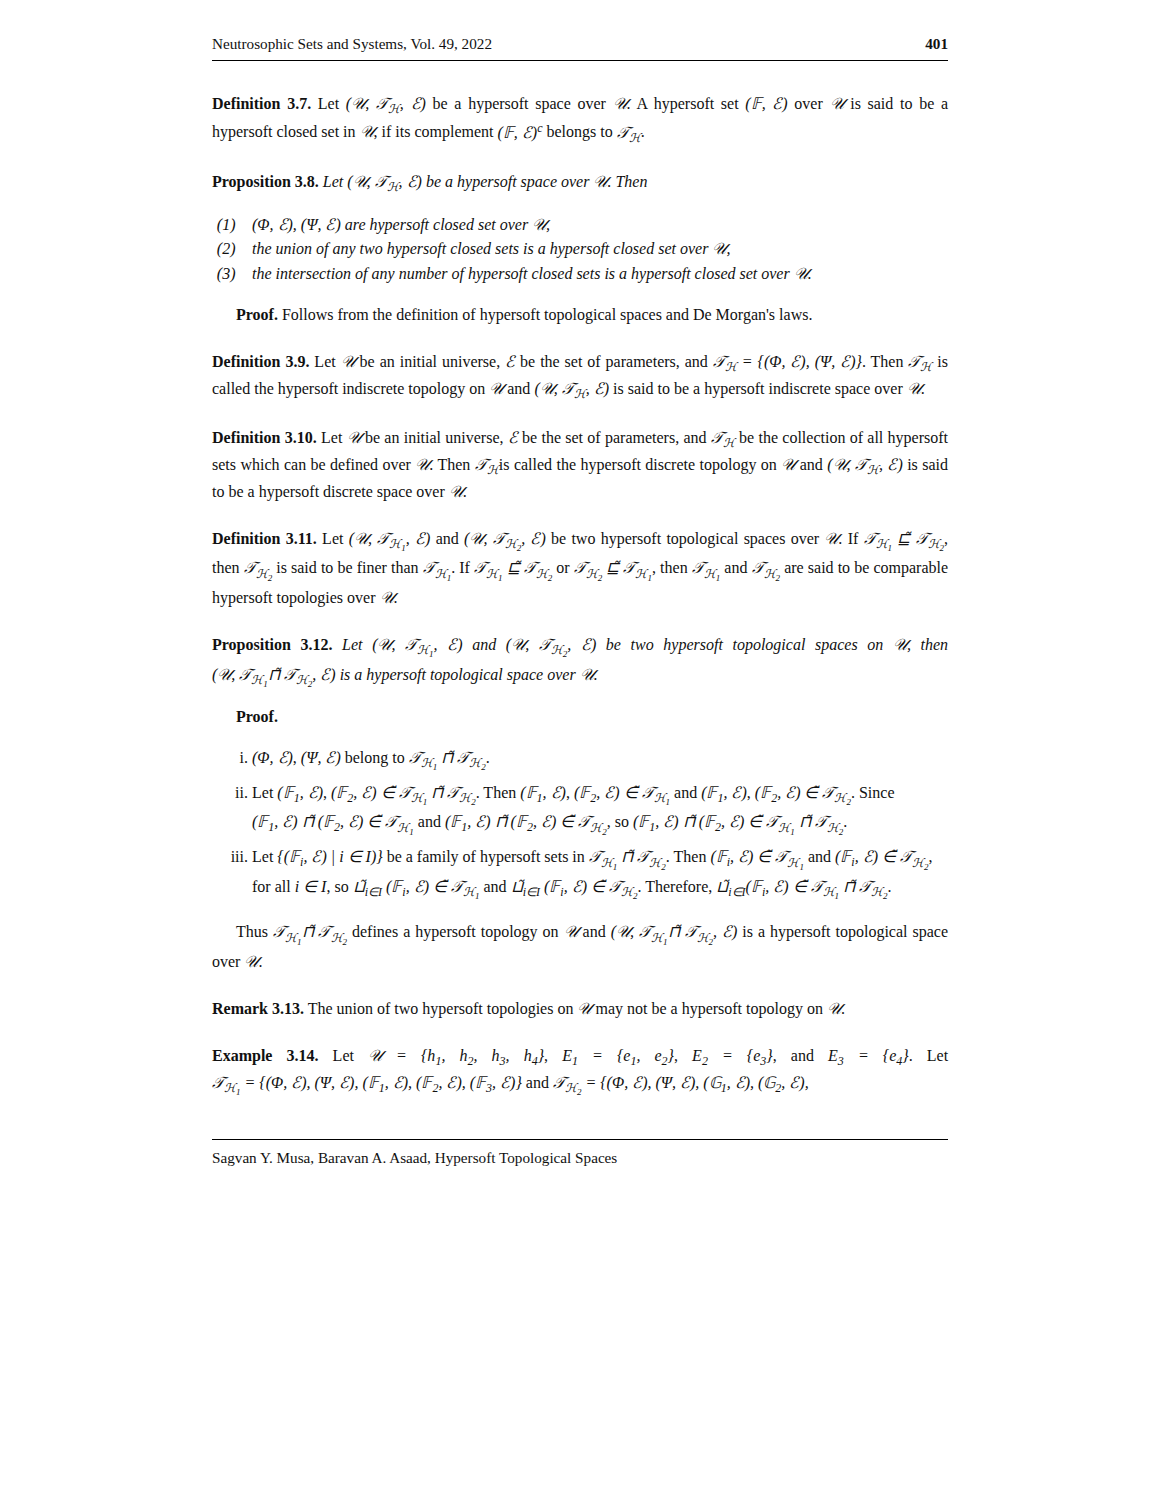Neutrosophic Sets and Systems, Vol. 49, 2022 401
Definition 3.7. Let (𝒰, 𝒯ℋ, ℰ) be a hypersoft space over 𝒰. A hypersoft set (𝔽, ℰ) over 𝒰 is said to be a hypersoft closed set in 𝒰, if its complement (𝔽, ℰ)c belongs to 𝒯ℋ.
Proposition 3.8. Let (𝒰, 𝒯ℋ, ℰ) be a hypersoft space over 𝒰. Then
(Φ, ℰ), (Ψ, ℰ) are hypersoft closed set over 𝒰,
the union of any two hypersoft closed sets is a hypersoft closed set over 𝒰,
the intersection of any number of hypersoft closed sets is a hypersoft closed set over 𝒰.
Proof. Follows from the definition of hypersoft topological spaces and De Morgan's laws.
Definition 3.9. Let 𝒰 be an initial universe, ℰ be the set of parameters, and 𝒯ℋ = {(Φ, ℰ), (Ψ, ℰ)}. Then 𝒯ℋ is called the hypersoft indiscrete topology on 𝒰 and (𝒰, 𝒯ℋ, ℰ) is said to be a hypersoft indiscrete space over 𝒰.
Definition 3.10. Let 𝒰 be an initial universe, ℰ be the set of parameters, and 𝒯ℋ be the collection of all hypersoft sets which can be defined over 𝒰. Then 𝒯ℋis called the hypersoft discrete topology on 𝒰 and (𝒰, 𝒯ℋ, ℰ) is said to be a hypersoft discrete space over 𝒰.
Definition 3.11. Let (𝒰, 𝒯ℋ1, ℰ) and (𝒰, 𝒯ℋ2, ℰ) be two hypersoft topological spaces over 𝒰. If 𝒯ℋ1 ⊑̃ 𝒯ℋ2, then 𝒯ℋ2 is said to be finer than 𝒯ℋ1. If 𝒯ℋ1 ⊑̃ 𝒯ℋ2 or 𝒯ℋ2 ⊑̃ 𝒯ℋ1, then 𝒯ℋ1 and 𝒯ℋ2 are said to be comparable hypersoft topologies over 𝒰.
Proposition 3.12. Let (𝒰, 𝒯ℋ1, ℰ) and (𝒰, 𝒯ℋ2, ℰ) be two hypersoft topological spaces on 𝒰, then (𝒰, 𝒯ℋ1⊓̃ 𝒯ℋ2, ℰ) is a hypersoft topological space over 𝒰.
Proof.
(Φ, ℰ), (Ψ, ℰ) belong to 𝒯ℋ1 ⊓̃ 𝒯ℋ2.
Let (𝔽1, ℰ), (𝔽2, ℰ) ∈̃ 𝒯ℋ1 ⊓̃ 𝒯ℋ2. Then (𝔽1, ℰ), (𝔽2, ℰ) ∈̃ 𝒯ℋ1 and (𝔽1, ℰ), (𝔽2, ℰ) ∈̃ 𝒯ℋ2. Since (𝔽1, ℰ) ⊓̃ (𝔽2, ℰ) ∈̃ 𝒯ℋ1 and (𝔽1, ℰ) ⊓̃ (𝔽2, ℰ) ∈̃ 𝒯ℋ2, so (𝔽1, ℰ) ⊓̃ (𝔽2, ℰ) ∈̃ 𝒯ℋ1 ⊓̃ 𝒯ℋ2.
Let {(𝔽i, ℰ) | i ∈ I)} be a family of hypersoft sets in 𝒯ℋ1 ⊓̃ 𝒯ℋ2. Then (𝔽i, ℰ) ∈̃ 𝒯ℋ1 and (𝔽i, ℰ) ∈̃ 𝒯ℋ2, for all i ∈ I, so ⊔̃i∈I (𝔽i, ℰ) ∈̃ 𝒯ℋ1 and ⊔̃i∈I (𝔽i, ℰ) ∈̃ 𝒯ℋ2. Therefore, ⊔̃i∈I(𝔽i, ℰ) ∈̃ 𝒯ℋ1 ⊓̃ 𝒯ℋ2.
Thus 𝒯ℋ1⊓̃ 𝒯ℋ2 defines a hypersoft topology on 𝒰 and (𝒰, 𝒯ℋ1⊓̃ 𝒯ℋ2, ℰ) is a hypersoft topological space over 𝒰.
Remark 3.13. The union of two hypersoft topologies on 𝒰 may not be a hypersoft topology on 𝒰.
Example 3.14. Let 𝒰 = {h1, h2, h3, h4}, E1 = {e1, e2}, E2 = {e3}, and E3 = {e4}. Let 𝒯ℋ1 = {(Φ, ℰ), (Ψ, ℰ), (𝔽1, ℰ), (𝔽2, ℰ), (𝔽3, ℰ)} and 𝒯ℋ2 = {(Φ, ℰ), (Ψ, ℰ), (𝔾1, ℰ), (𝔾2, ℰ),
Sagvan Y. Musa, Baravan A. Asaad, Hypersoft Topological Spaces